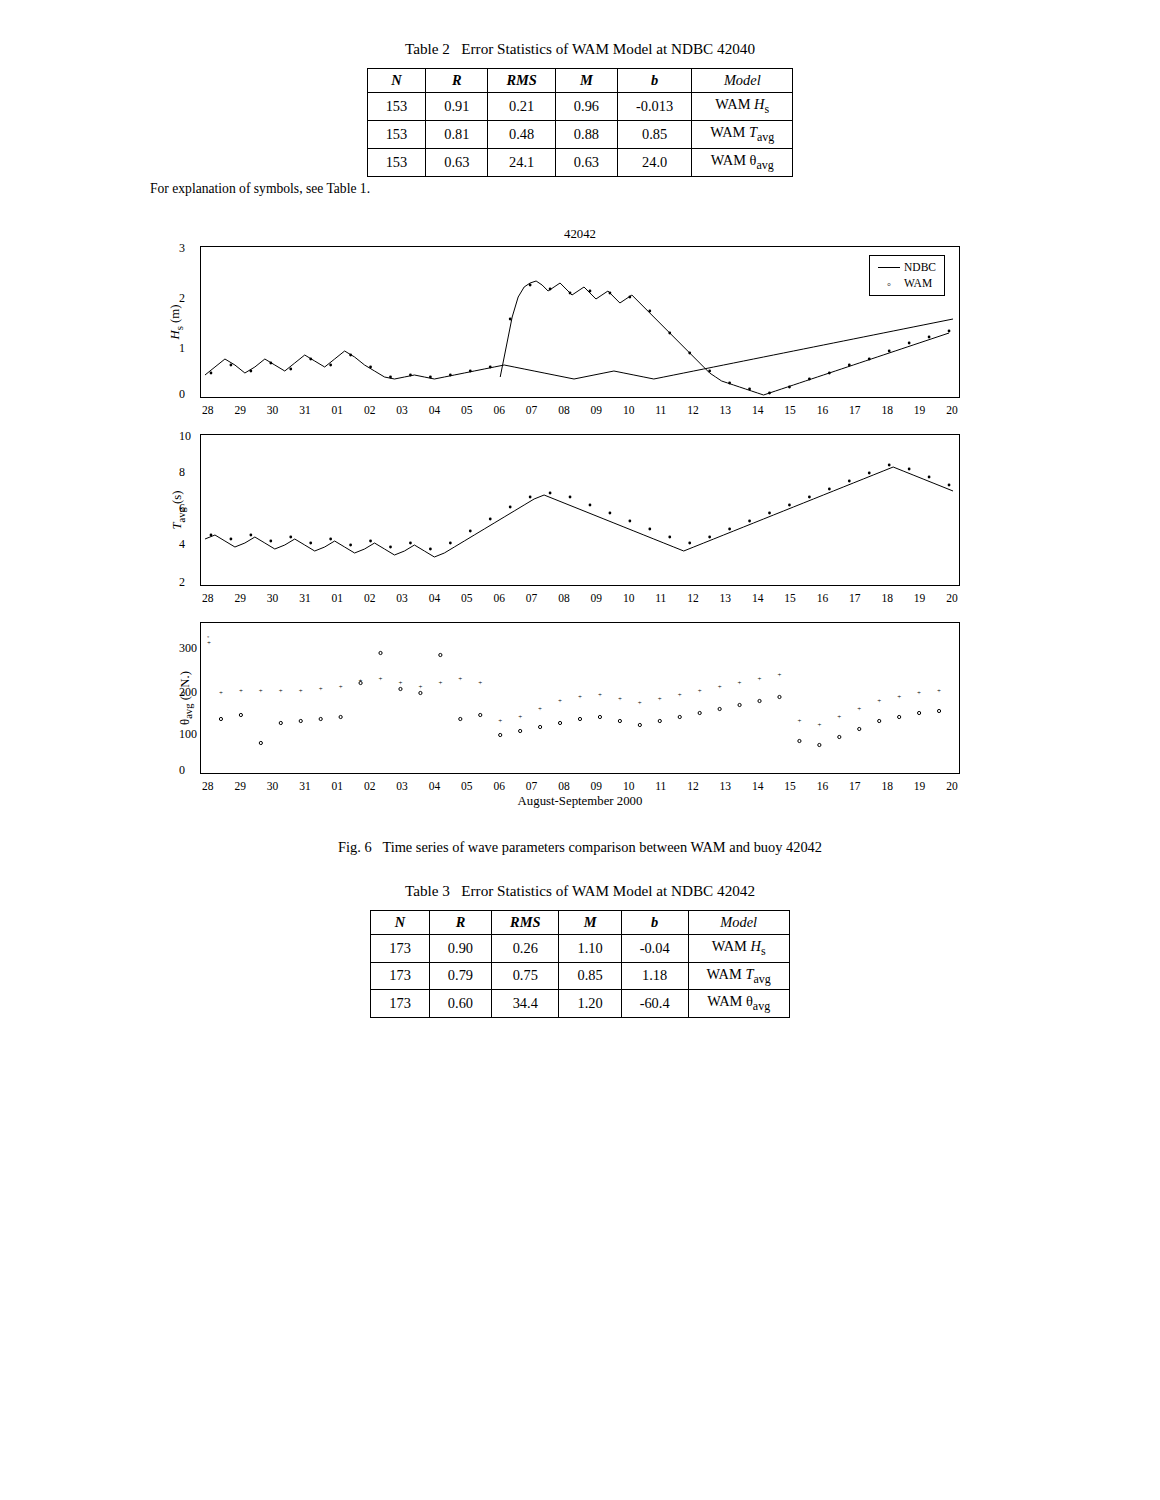Table 2 Error Statistics of WAM Model at NDBC 42040
| N | R | RMS | M | b | Model |
| --- | --- | --- | --- | --- | --- |
| 153 | 0.91 | 0.21 | 0.96 | -0.013 | WAM H s |
| 153 | 0.81 | 0.48 | 0.88 | 0.85 | WAM T avg |
| 153 | 0.63 | 24.1 | 0.63 | 24.0 | WAM θ avg |
For explanation of symbols, see Table 1.
42042
Hs (m) 3 2 1 0
NDBC
◦WAM
282930310102030405060708091011121314151617181920
Tavg (s) 10 8 6 4 2
282930310102030405060708091011121314151617181920
θavg (° N.) 300 200 100 0 + ◦ +++ +++ +++ +++ +++ +++ +++ +++ +++ +++ +++ +++ +
282930310102030405060708091011121314151617181920
August-September 2000
Fig. 6 Time series of wave parameters comparison between WAM and buoy 42042
Table 3 Error Statistics of WAM Model at NDBC 42042
| N | R | RMS | M | b | Model |
| --- | --- | --- | --- | --- | --- |
| 173 | 0.90 | 0.26 | 1.10 | -0.04 | WAM H s |
| 173 | 0.79 | 0.75 | 0.85 | 1.18 | WAM T avg |
| 173 | 0.60 | 34.4 | 1.20 | -60.4 | WAM θ avg |